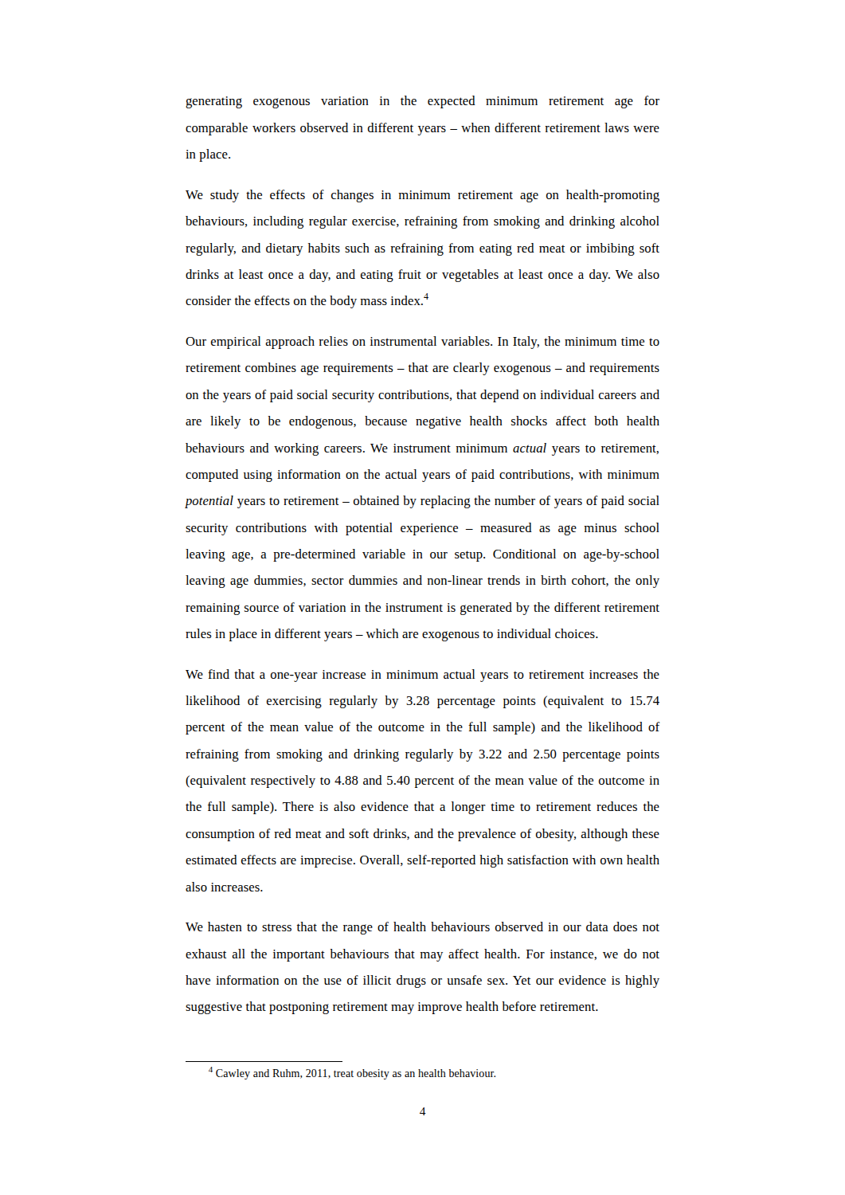generating exogenous variation in the expected minimum retirement age for comparable workers observed in different years – when different retirement laws were in place.
We study the effects of changes in minimum retirement age on health-promoting behaviours, including regular exercise, refraining from smoking and drinking alcohol regularly, and dietary habits such as refraining from eating red meat or imbibing soft drinks at least once a day, and eating fruit or vegetables at least once a day. We also consider the effects on the body mass index.4
Our empirical approach relies on instrumental variables. In Italy, the minimum time to retirement combines age requirements – that are clearly exogenous – and requirements on the years of paid social security contributions, that depend on individual careers and are likely to be endogenous, because negative health shocks affect both health behaviours and working careers. We instrument minimum actual years to retirement, computed using information on the actual years of paid contributions, with minimum potential years to retirement – obtained by replacing the number of years of paid social security contributions with potential experience – measured as age minus school leaving age, a pre-determined variable in our setup. Conditional on age-by-school leaving age dummies, sector dummies and non-linear trends in birth cohort, the only remaining source of variation in the instrument is generated by the different retirement rules in place in different years – which are exogenous to individual choices.
We find that a one-year increase in minimum actual years to retirement increases the likelihood of exercising regularly by 3.28 percentage points (equivalent to 15.74 percent of the mean value of the outcome in the full sample) and the likelihood of refraining from smoking and drinking regularly by 3.22 and 2.50 percentage points (equivalent respectively to 4.88 and 5.40 percent of the mean value of the outcome in the full sample). There is also evidence that a longer time to retirement reduces the consumption of red meat and soft drinks, and the prevalence of obesity, although these estimated effects are imprecise. Overall, self-reported high satisfaction with own health also increases.
We hasten to stress that the range of health behaviours observed in our data does not exhaust all the important behaviours that may affect health. For instance, we do not have information on the use of illicit drugs or unsafe sex. Yet our evidence is highly suggestive that postponing retirement may improve health before retirement.
4 Cawley and Ruhm, 2011, treat obesity as an health behaviour.
4